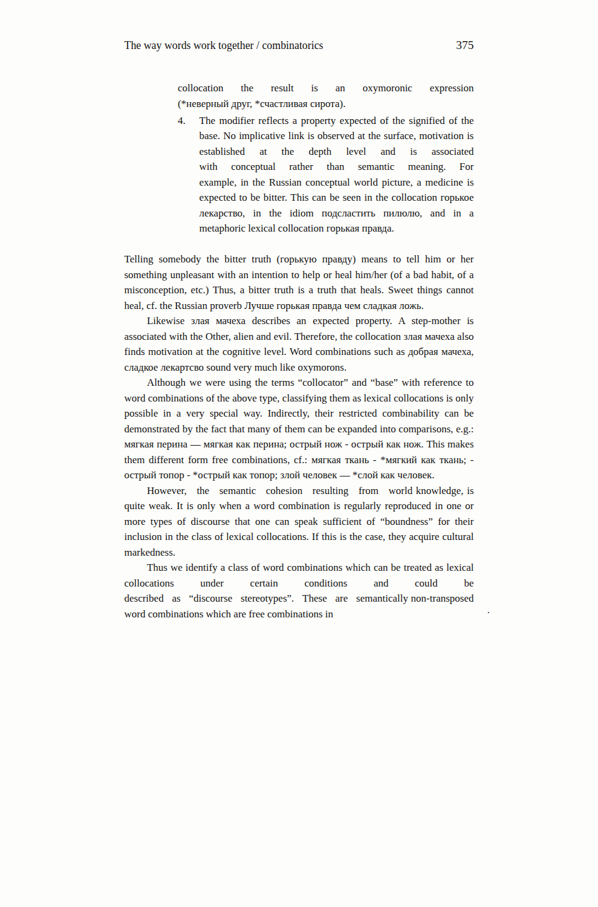The way words work together / combinatorics 375
collocation the result is an oxymoronic expression (*неверный друг, *счастливая сирота).
4. The modifier reflects a property expected of the signified of the base. No implicative link is observed at the surface, motivation is established at the depth level and is associated with conceptual rather than semantic meaning. For example, in the Russian conceptual world picture, a medicine is expected to be bitter. This can be seen in the collocation горькое лекарство, in the idiom подсластить пилюлю, and in a metaphoric lexical collocation горькая правда.
Telling somebody the bitter truth (горькую правду) means to tell him or her something unpleasant with an intention to help or heal him/her (of a bad habit, of a misconception, etc.) Thus, a bitter truth is a truth that heals. Sweet things cannot heal, cf. the Russian proverb Лучше горькая правда чем сладкая ложь.
Likewise злая мачеха describes an expected property. A step-mother is associated with the Other, alien and evil. Therefore, the collocation злая мачеха also finds motivation at the cognitive level. Word combinations such as добрая мачеха, сладкое лекартсво sound very much like oxymorons.
Although we were using the terms “collocator” and “base” with reference to word combinations of the above type, classifying them as lexical collocations is only possible in a very special way. Indirectly, their restricted combinability can be demonstrated by the fact that many of them can be expanded into comparisons, e.g.: мягкая перина — мягкая как перина; острый нож - острый как нож. This makes them different form free combinations, cf.: мягкая ткань - *мягкий как ткань; - острый топор - *острый как топор; злой человек — *слой как человек.
However, the semantic cohesion resulting from world knowledge, is quite weak. It is only when a word combination is regularly reproduced in one or more types of discourse that one can speak sufficient of “boundness” for their inclusion in the class of lexical collocations. If this is the case, they acquire cultural markedness.
Thus we identify a class of word combinations which can be treated as lexical collocations under certain conditions and could be described as “discourse stereotypes”. These are semantically non-transposed word combinations which are free combinations in